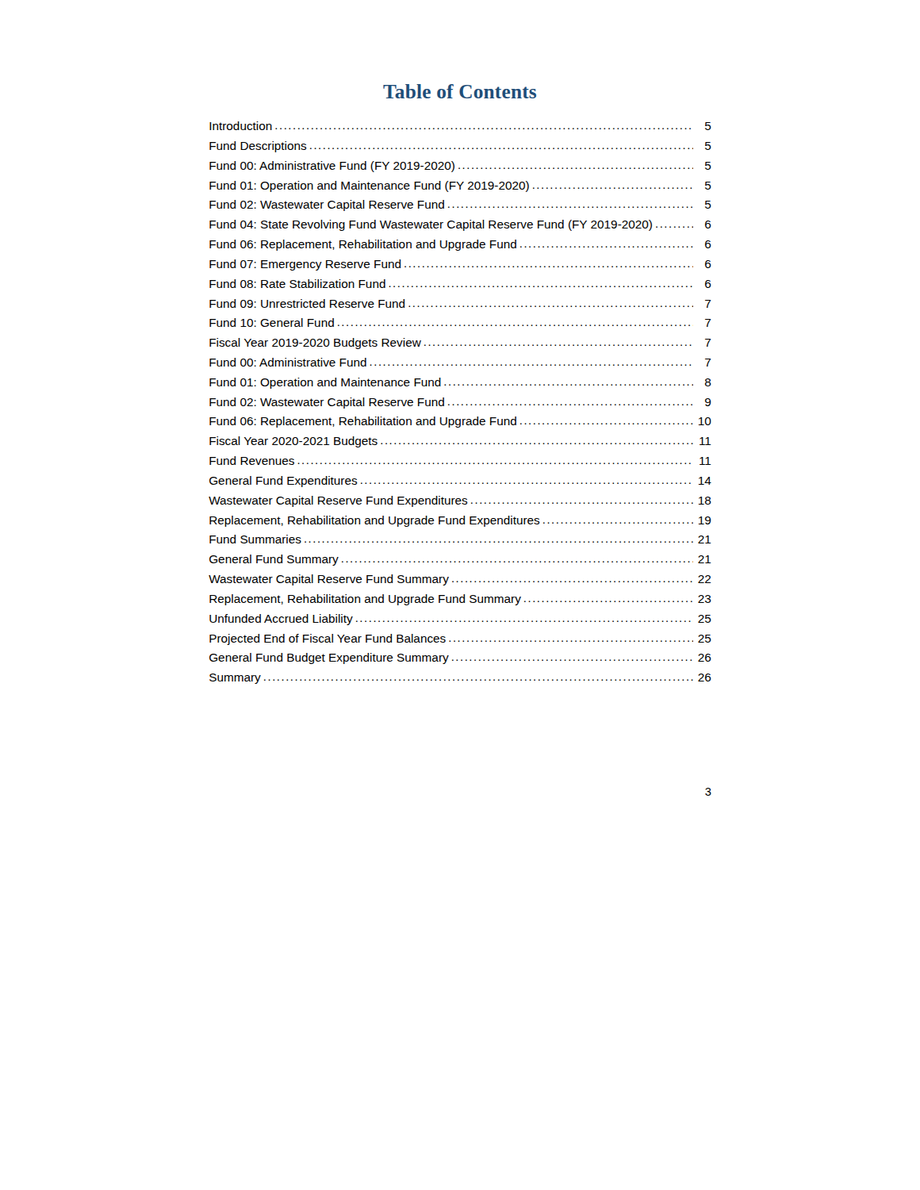Table of Contents
Introduction ........................................................................................................................................... 5
Fund Descriptions ................................................................................................................................... 5
Fund 00: Administrative Fund (FY 2019-2020) ......................................................................................... 5
Fund 01: Operation and Maintenance Fund (FY 2019-2020) ..................................................................... 5
Fund 02: Wastewater Capital Reserve Fund ............................................................................................ 5
Fund 04: State Revolving Fund Wastewater Capital Reserve Fund (FY 2019-2020) ................................ 6
Fund 06: Replacement, Rehabilitation and Upgrade Fund ....................................................................... 6
Fund 07: Emergency Reserve Fund ......................................................................................................... 6
Fund 08: Rate Stabilization Fund ............................................................................................................. 6
Fund 09: Unrestricted Reserve Fund ....................................................................................................... 7
Fund 10: General Fund ......................................................................................................................... 7
Fiscal Year 2019-2020 Budgets Review ..................................................................................................... 7
Fund 00: Administrative Fund ................................................................................................................ 7
Fund 01: Operation and Maintenance Fund ............................................................................................ 8
Fund 02: Wastewater Capital Reserve Fund ............................................................................................ 9
Fund 06: Replacement, Rehabilitation and Upgrade Fund ..................................................................... 10
Fiscal Year 2020-2021 Budgets ..................................................................................................................... 11
Fund Revenues ................................................................................................................................. 11
General Fund Expenditures ............................................................................................................. 14
Wastewater Capital Reserve Fund Expenditures .................................................................................. 18
Replacement, Rehabilitation and Upgrade Fund Expenditures ............................................................ 19
Fund Summaries ..................................................................................................................................... 21
General Fund Summary ..................................................................................................................... 21
Wastewater Capital Reserve Fund Summary ......................................................................................... 22
Replacement, Rehabilitation and Upgrade Fund Summary .................................................................... 23
Unfunded Accrued Liability ......................................................................................................................... 25
Projected End of Fiscal Year Fund Balances .............................................................................................. 25
General Fund Budget Expenditure Summary ............................................................................................ 26
Summary ................................................................................................................................................. 26
3